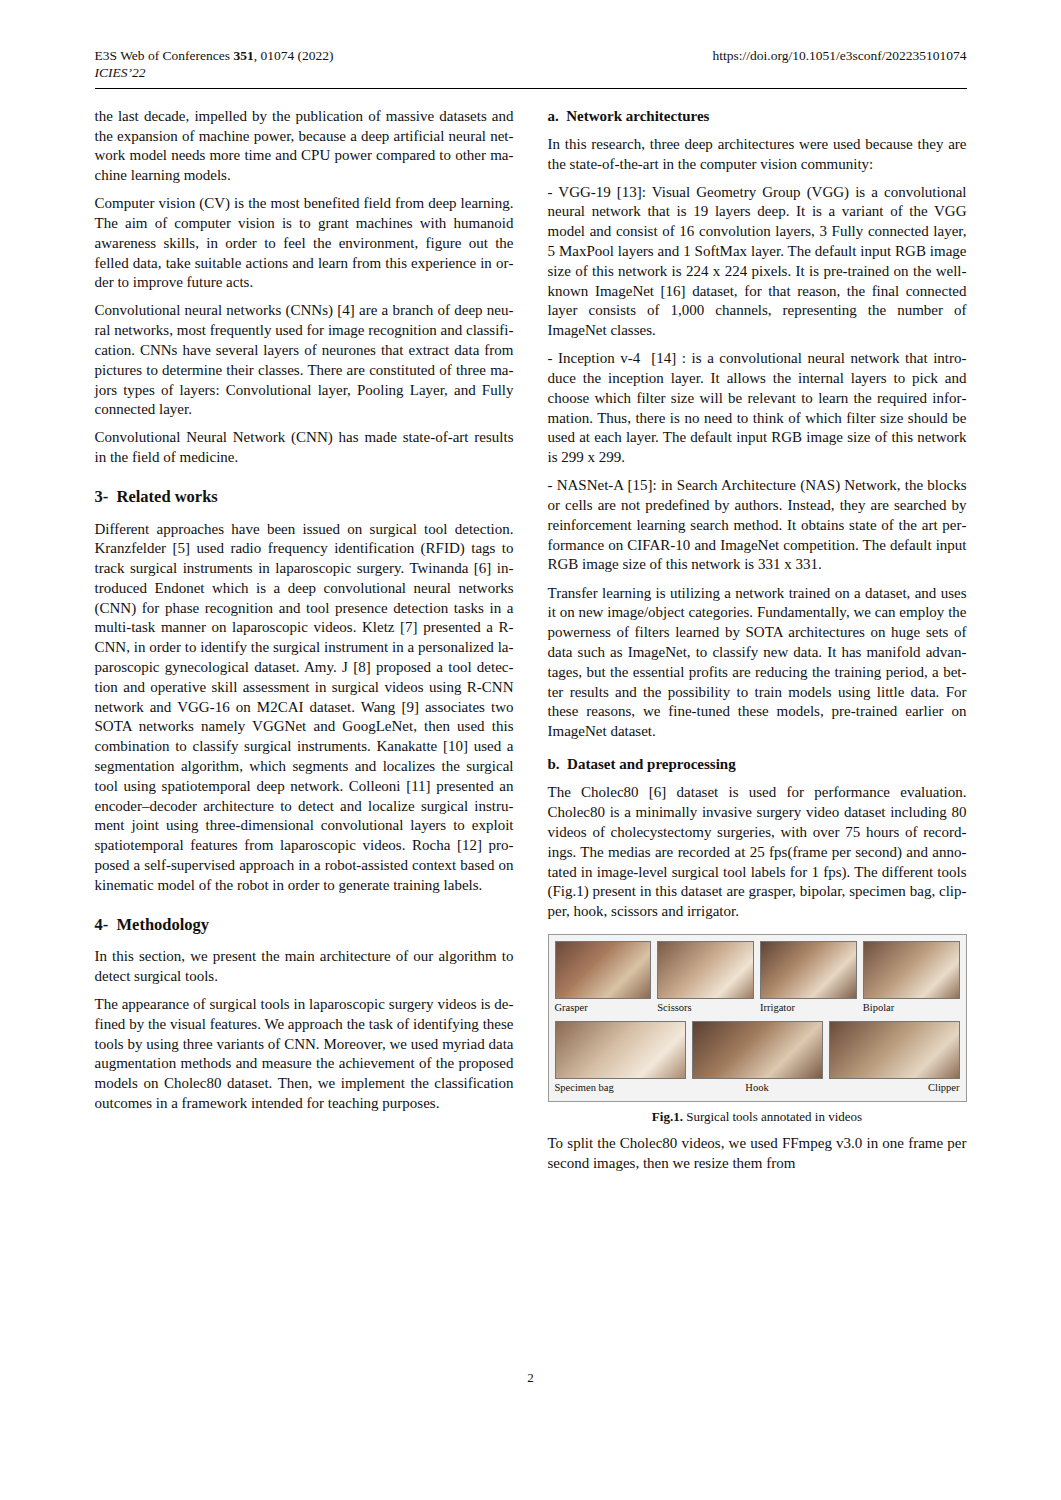E3S Web of Conferences 351, 01074 (2022)
ICIES’22
https://doi.org/10.1051/e3sconf/202235101074
the last decade, impelled by the publication of massive datasets and the expansion of machine power, because a deep artificial neural network model needs more time and CPU power compared to other machine learning models.
Computer vision (CV) is the most benefited field from deep learning. The aim of computer vision is to grant machines with humanoid awareness skills, in order to feel the environment, figure out the felled data, take suitable actions and learn from this experience in order to improve future acts.
Convolutional neural networks (CNNs) [4] are a branch of deep neural networks, most frequently used for image recognition and classification. CNNs have several layers of neurones that extract data from pictures to determine their classes. There are constituted of three majors types of layers: Convolutional layer, Pooling Layer, and Fully connected layer.
Convolutional Neural Network (CNN) has made state-of-art results in the field of medicine.
3- Related works
Different approaches have been issued on surgical tool detection. Kranzfelder [5] used radio frequency identification (RFID) tags to track surgical instruments in laparoscopic surgery. Twinanda [6] introduced Endonet which is a deep convolutional neural networks (CNN) for phase recognition and tool presence detection tasks in a multi-task manner on laparoscopic videos. Kletz [7] presented a R-CNN, in order to identify the surgical instrument in a personalized laparoscopic gynecological dataset. Amy. J [8] proposed a tool detection and operative skill assessment in surgical videos using R-CNN network and VGG-16 on M2CAI dataset. Wang [9] associates two SOTA networks namely VGGNet and GoogLeNet, then used this combination to classify surgical instruments. Kanakatte [10] used a segmentation algorithm, which segments and localizes the surgical tool using spatiotemporal deep network. Colleoni [11] presented an encoder–decoder architecture to detect and localize surgical instrument joint using three-dimensional convolutional layers to exploit spatiotemporal features from laparoscopic videos. Rocha [12] proposed a self-supervised approach in a robot-assisted context based on kinematic model of the robot in order to generate training labels.
4- Methodology
In this section, we present the main architecture of our algorithm to detect surgical tools.
The appearance of surgical tools in laparoscopic surgery videos is defined by the visual features. We approach the task of identifying these tools by using three variants of CNN. Moreover, we used myriad data augmentation methods and measure the achievement of the proposed models on Cholec80 dataset. Then, we implement the classification outcomes in a framework intended for teaching purposes.
a. Network architectures
In this research, three deep architectures were used because they are the state-of-the-art in the computer vision community:
- VGG-19 [13]: Visual Geometry Group (VGG) is a convolutional neural network that is 19 layers deep. It is a variant of the VGG model and consist of 16 convolution layers, 3 Fully connected layer, 5 MaxPool layers and 1 SoftMax layer. The default input RGB image size of this network is 224 x 224 pixels. It is pre-trained on the well-known ImageNet [16] dataset, for that reason, the final connected layer consists of 1,000 channels, representing the number of ImageNet classes.
- Inception v-4 [14] : is a convolutional neural network that introduce the inception layer. It allows the internal layers to pick and choose which filter size will be relevant to learn the required information. Thus, there is no need to think of which filter size should be used at each layer. The default input RGB image size of this network is 299 x 299.
- NASNet-A [15]: in Search Architecture (NAS) Network, the blocks or cells are not predefined by authors. Instead, they are searched by reinforcement learning search method. It obtains state of the art performance on CIFAR-10 and ImageNet competition. The default input RGB image size of this network is 331 x 331.
Transfer learning is utilizing a network trained on a dataset, and uses it on new image/object categories. Fundamentally, we can employ the powerness of filters learned by SOTA architectures on huge sets of data such as ImageNet, to classify new data. It has manifold advantages, but the essential profits are reducing the training period, a better results and the possibility to train models using little data. For these reasons, we fine-tuned these models, pre-trained earlier on ImageNet dataset.
b. Dataset and preprocessing
The Cholec80 [6] dataset is used for performance evaluation. Cholec80 is a minimally invasive surgery video dataset including 80 videos of cholecystectomy surgeries, with over 75 hours of recordings. The medias are recorded at 25 fps(frame per second) and annotated in image-level surgical tool labels for 1 fps). The different tools (Fig.1) present in this dataset are grasper, bipolar, specimen bag, clipper, hook, scissors and irrigator.
Grasper
Scissors
Irrigator
Bipolar
Specimen bag
Hook
Clipper
Fig.1. Surgical tools annotated in videos
To split the Cholec80 videos, we used FFmpeg v3.0 in one frame per second images, then we resize them from
2